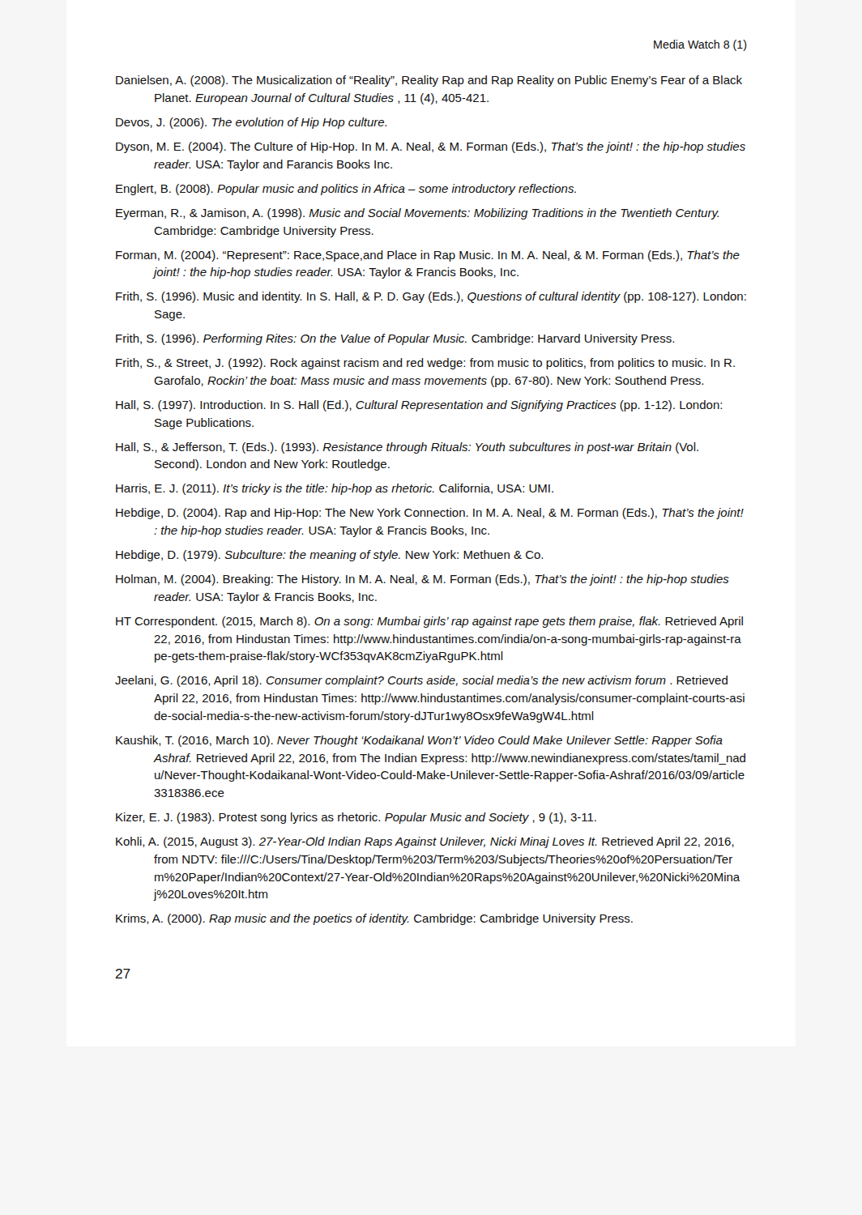Media Watch 8 (1)
Danielsen, A. (2008). The Musicalization of “Reality”, Reality Rap and Rap Reality on Public Enemy’s Fear of a Black Planet. European Journal of Cultural Studies , 11 (4), 405-421.
Devos, J. (2006). The evolution of Hip Hop culture.
Dyson, M. E. (2004). The Culture of Hip-Hop. In M. A. Neal, & M. Forman (Eds.), That’s the joint! : the hip-hop studies reader. USA: Taylor and Farancis Books Inc.
Englert, B. (2008). Popular music and politics in Africa – some introductory reflections.
Eyerman, R., & Jamison, A. (1998). Music and Social Movements: Mobilizing Traditions in the Twentieth Century. Cambridge: Cambridge University Press.
Forman, M. (2004). “Represent”: Race,Space,and Place in Rap Music. In M. A. Neal, & M. Forman (Eds.), That’s the joint! : the hip-hop studies reader. USA: Taylor & Francis Books, Inc.
Frith, S. (1996). Music and identity. In S. Hall, & P. D. Gay (Eds.), Questions of cultural identity (pp. 108-127). London: Sage.
Frith, S. (1996). Performing Rites: On the Value of Popular Music. Cambridge: Harvard University Press.
Frith, S., & Street, J. (1992). Rock against racism and red wedge: from music to politics, from politics to music. In R. Garofalo, Rockin’ the boat: Mass music and mass movements (pp. 67-80). New York: Southend Press.
Hall, S. (1997). Introduction. In S. Hall (Ed.), Cultural Representation and Signifying Practices (pp. 1-12). London: Sage Publications.
Hall, S., & Jefferson, T. (Eds.). (1993). Resistance through Rituals: Youth subcultures in post-war Britain (Vol. Second). London and New York: Routledge.
Harris, E. J. (2011). It’s tricky is the title: hip-hop as rhetoric. California, USA: UMI.
Hebdige, D. (2004). Rap and Hip-Hop: The New York Connection. In M. A. Neal, & M. Forman (Eds.), That’s the joint! : the hip-hop studies reader. USA: Taylor & Francis Books, Inc.
Hebdige, D. (1979). Subculture: the meaning of style. New York: Methuen & Co.
Holman, M. (2004). Breaking: The History. In M. A. Neal, & M. Forman (Eds.), That’s the joint! : the hip-hop studies reader. USA: Taylor & Francis Books, Inc.
HT Correspondent. (2015, March 8). On a song: Mumbai girls’ rap against rape gets them praise, flak. Retrieved April 22, 2016, from Hindustan Times: http://www.hindustantimes.com/india/on-a-song-mumbai-girls-rap-against-rape-gets-them-praise-flak/story-WCf353qvAK8cmZiyaRguPK.html
Jeelani, G. (2016, April 18). Consumer complaint? Courts aside, social media’s the new activism forum . Retrieved April 22, 2016, from Hindustan Times: http://www.hindustantimes.com/analysis/consumer-complaint-courts-aside-social-media-s-the-new-activism-forum/story-dJTur1wy8Osx9feWa9gW4L.html
Kaushik, T. (2016, March 10). Never Thought ‘Kodaikanal Won’t’ Video Could Make Unilever Settle: Rapper Sofia Ashraf. Retrieved April 22, 2016, from The Indian Express: http://www.newindianexpress.com/states/tamil_nadu/Never-Thought-Kodaikanal-Wont-Video-Could-Make-Unilever-Settle-Rapper-Sofia-Ashraf/2016/03/09/article3318386.ece
Kizer, E. J. (1983). Protest song lyrics as rhetoric. Popular Music and Society , 9 (1), 3-11.
Kohli, A. (2015, August 3). 27-Year-Old Indian Raps Against Unilever, Nicki Minaj Loves It. Retrieved April 22, 2016, from NDTV: file:///C:/Users/Tina/Desktop/Term%203/Term%203/Subjects/Theories%20of%20Persuation/Term%20Paper/Indian%20Context/27-Year-Old%20Indian%20Raps%20Against%20Unilever,%20Nicki%20Minaj%20Loves%20It.htm
Krims, A. (2000). Rap music and the poetics of identity. Cambridge: Cambridge University Press.
27